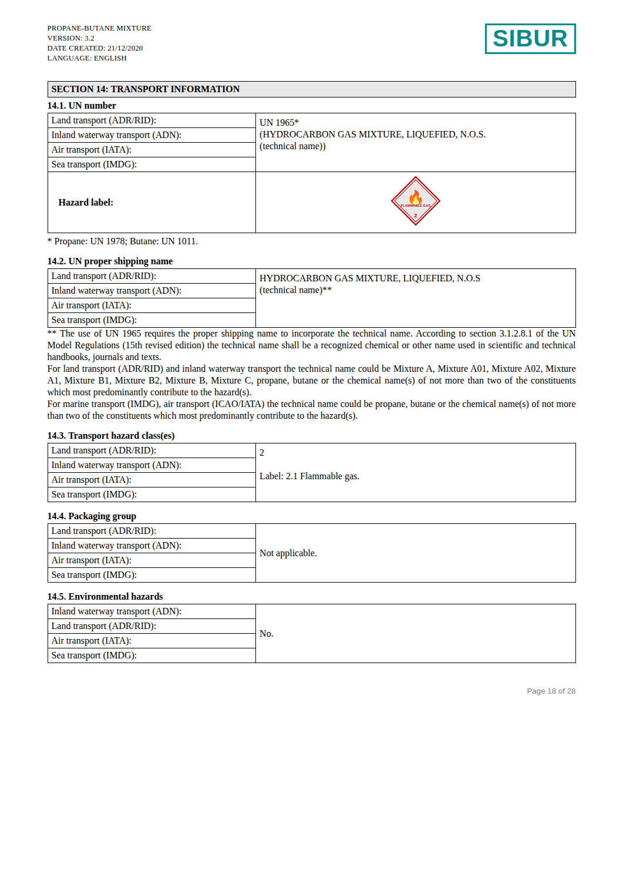PROPANE-BUTANE MIXTURE
VERSION: 3.2
DATE CREATED: 21/12/2020
LANGUAGE: ENGLISH
SIBUR
SECTION 14: TRANSPORT INFORMATION
14.1. UN number
| Land transport (ADR/RID): | UN 1965* (HYDROCARBON GAS MIXTURE, LIQUEFIED, N.O.S. (technical name)) |
| Inland waterway transport (ADN): |
| Air transport (IATA): |
| Sea transport (IMDG): |
| Hazard label: | 🔥 FLAMMABLE GAS 2 |
* Propane: UN 1978; Butane: UN 1011.
14.2. UN proper shipping name
| Land transport (ADR/RID): | HYDROCARBON GAS MIXTURE, LIQUEFIED, N.O.S (technical name)** |
| Inland waterway transport (ADN): |
| Air transport (IATA): |
| Sea transport (IMDG): |
** The use of UN 1965 requires the proper shipping name to incorporate the technical name. According to section 3.1.2.8.1 of the UN Model Regulations (15th revised edition) the technical name shall be a recognized chemical or other name used in scientific and technical handbooks, journals and texts.
For land transport (ADR/RID) and inland waterway transport the technical name could be Mixture A, Mixture A01, Mixture A02, Mixture A1, Mixture B1, Mixture B2, Mixture B, Mixture C, propane, butane or the chemical name(s) of not more than two of the constituents which most predominantly contribute to the hazard(s).
For marine transport (IMDG), air transport (ICAO/IATA) the technical name could be propane, butane or the chemical name(s) of not more than two of the constituents which most predominantly contribute to the hazard(s).
14.3. Transport hazard class(es)
| Land transport (ADR/RID): | 2 Label: 2.1 Flammable gas. |
| Inland waterway transport (ADN): |
| Air transport (IATA): |
| Sea transport (IMDG): |
14.4. Packaging group
| Land transport (ADR/RID): | Not applicable. |
| Inland waterway transport (ADN): |
| Air transport (IATA): |
| Sea transport (IMDG): |
14.5. Environmental hazards
| Inland waterway transport (ADN): | No. |
| Land transport (ADR/RID): |
| Air transport (IATA): |
| Sea transport (IMDG): |
Page 18 of 28